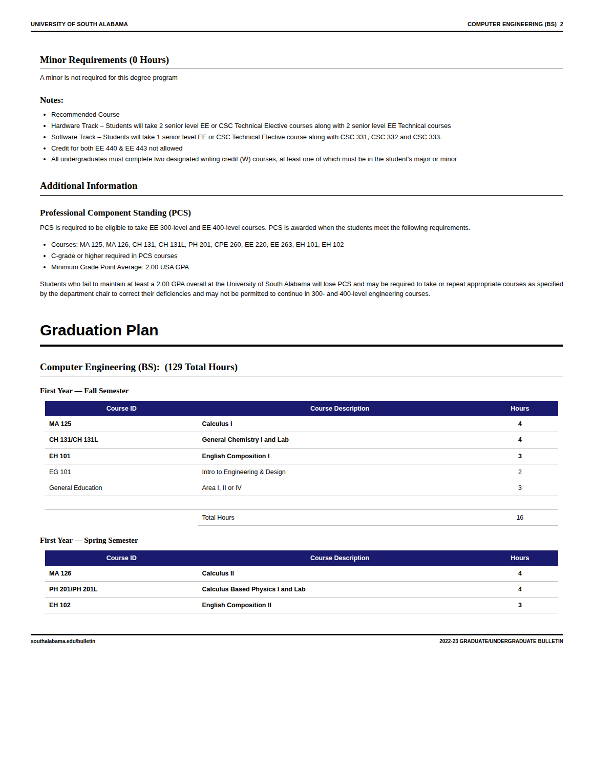UNIVERSITY OF SOUTH ALABAMA
COMPUTER ENGINEERING (BS) 2
Minor Requirements (0 Hours)
A minor is not required for this degree program
Notes:
Recommended Course
Hardware Track – Students will take 2 senior level EE or CSC Technical Elective courses along with 2 senior level EE Technical courses
Software Track – Students will take 1 senior level EE or CSC Technical Elective course along with CSC 331, CSC 332 and CSC 333.
Credit for both EE 440 & EE 443 not allowed
All undergraduates must complete two designated writing credit (W) courses, at least one of which must be in the student's major or minor
Additional Information
Professional Component Standing (PCS)
PCS is required to be eligible to take EE 300-level and EE 400-level courses. PCS is awarded when the students meet the following requirements.
Courses: MA 125, MA 126, CH 131, CH 131L, PH 201, CPE 260, EE 220, EE 263, EH 101, EH 102
C-grade or higher required in PCS courses
Minimum Grade Point Average: 2.00 USA GPA
Students who fail to maintain at least a 2.00 GPA overall at the University of South Alabama will lose PCS and may be required to take or repeat appropriate courses as specified by the department chair to correct their deficiencies and may not be permitted to continue in 300- and 400-level engineering courses.
Graduation Plan
Computer Engineering (BS): (129 Total Hours)
First Year — Fall Semester
| Course ID | Course Description | Hours |
| --- | --- | --- |
| MA 125 | Calculus I | 4 |
| CH 131/CH 131L | General Chemistry I and Lab | 4 |
| EH 101 | English Composition I | 3 |
| EG 101 | Intro to Engineering & Design | 2 |
| General Education | Area I, II or IV | 3 |
| | Total Hours | 16 |
First Year — Spring Semester
| Course ID | Course Description | Hours |
| --- | --- | --- |
| MA 126 | Calculus II | 4 |
| PH 201/PH 201L | Calculus Based Physics I and Lab | 4 |
| EH 102 | English Composition II | 3 |
southalabama.edu/bulletin
2022-23 GRADUATE/UNDERGRADUATE BULLETIN